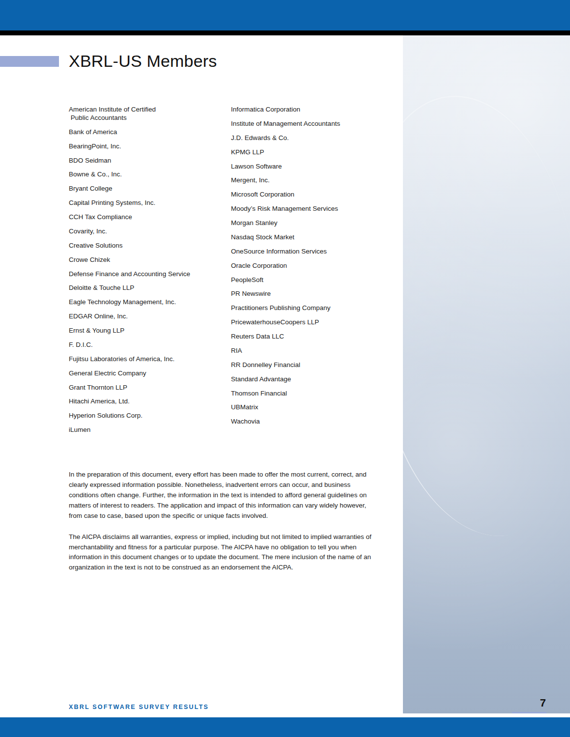XBRL-US Members
American Institute of Certified
Public Accountants
Bank of America
BearingPoint, Inc.
BDO Seidman
Bowne & Co., Inc.
Bryant College
Capital Printing Systems, Inc.
CCH Tax Compliance
Covarity, Inc.
Creative Solutions
Crowe Chizek
Defense Finance and Accounting Service
Deloitte & Touche LLP
Eagle Technology Management, Inc.
EDGAR Online, Inc.
Ernst & Young LLP
F. D.I.C.
Fujitsu Laboratories of America, Inc.
General Electric Company
Grant Thornton LLP
Hitachi America, Ltd.
Hyperion Solutions Corp.
iLumen
Informatica Corporation
Institute of Management Accountants
J.D. Edwards & Co.
KPMG LLP
Lawson Software
Mergent, Inc.
Microsoft Corporation
Moody’s Risk Management Services
Morgan Stanley
Nasdaq Stock Market
OneSource Information Services
Oracle Corporation
PeopleSoft
PR Newswire
Practitioners Publishing Company
PricewaterhouseCoopers LLP
Reuters Data LLC
RIA
RR Donnelley Financial
Standard Advantage
Thomson Financial
UBMatrix
Wachovia
In the preparation of this document, every effort has been made to offer the most current, correct, and clearly expressed information possible. Nonetheless, inadvertent errors can occur, and business conditions often change. Further, the information in the text is intended to afford general guidelines on matters of interest to readers. The application and impact of this information can vary widely however, from case to case, based upon the specific or unique facts involved.
The AICPA disclaims all warranties, express or implied, including but not limited to implied warranties of merchantability and fitness for a particular purpose. The AICPA have no obligation to tell you when information in this document changes or to update the document. The mere inclusion of the name of an organization in the text is not to be construed as an endorsement the AICPA.
XBRL Software Survey Results
7